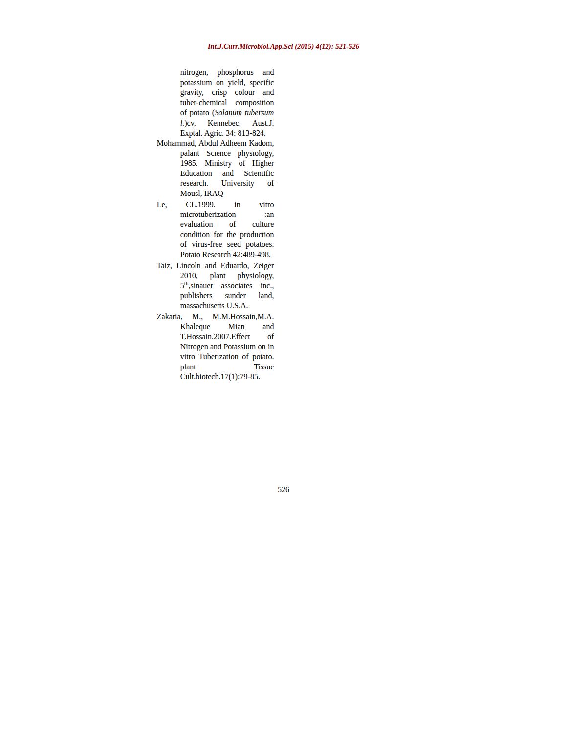Int.J.Curr.Microbiol.App.Sci (2015) 4(12): 521-526
nitrogen, phosphorus and potassium on yield, specific gravity, crisp colour and tuber-chemical composition of potato (Solanum tubersum l.)cv. Kennebec. Aust.J. Exptal. Agric. 34: 813-824.
Mohammad, Abdul Adheem Kadom, palant Science physiology, 1985. Ministry of Higher Education and Scientific research. University of Mousl, IRAQ
Le, CL.1999. in vitro microtuberization :an evaluation of culture condition for the production of virus-free seed potatoes. Potato Research 42:489-498.
Taiz, Lincoln and Eduardo, Zeiger 2010, plant physiology, 5th,sinauer associates inc., publishers sunder land, massachusetts U.S.A.
Zakaria, M., M.M.Hossain,M.A. Khaleque Mian and T.Hossain.2007.Effect of Nitrogen and Potassium on in vitro Tuberization of potato. plant Tissue Cult.biotech.17(1):79-85.
526